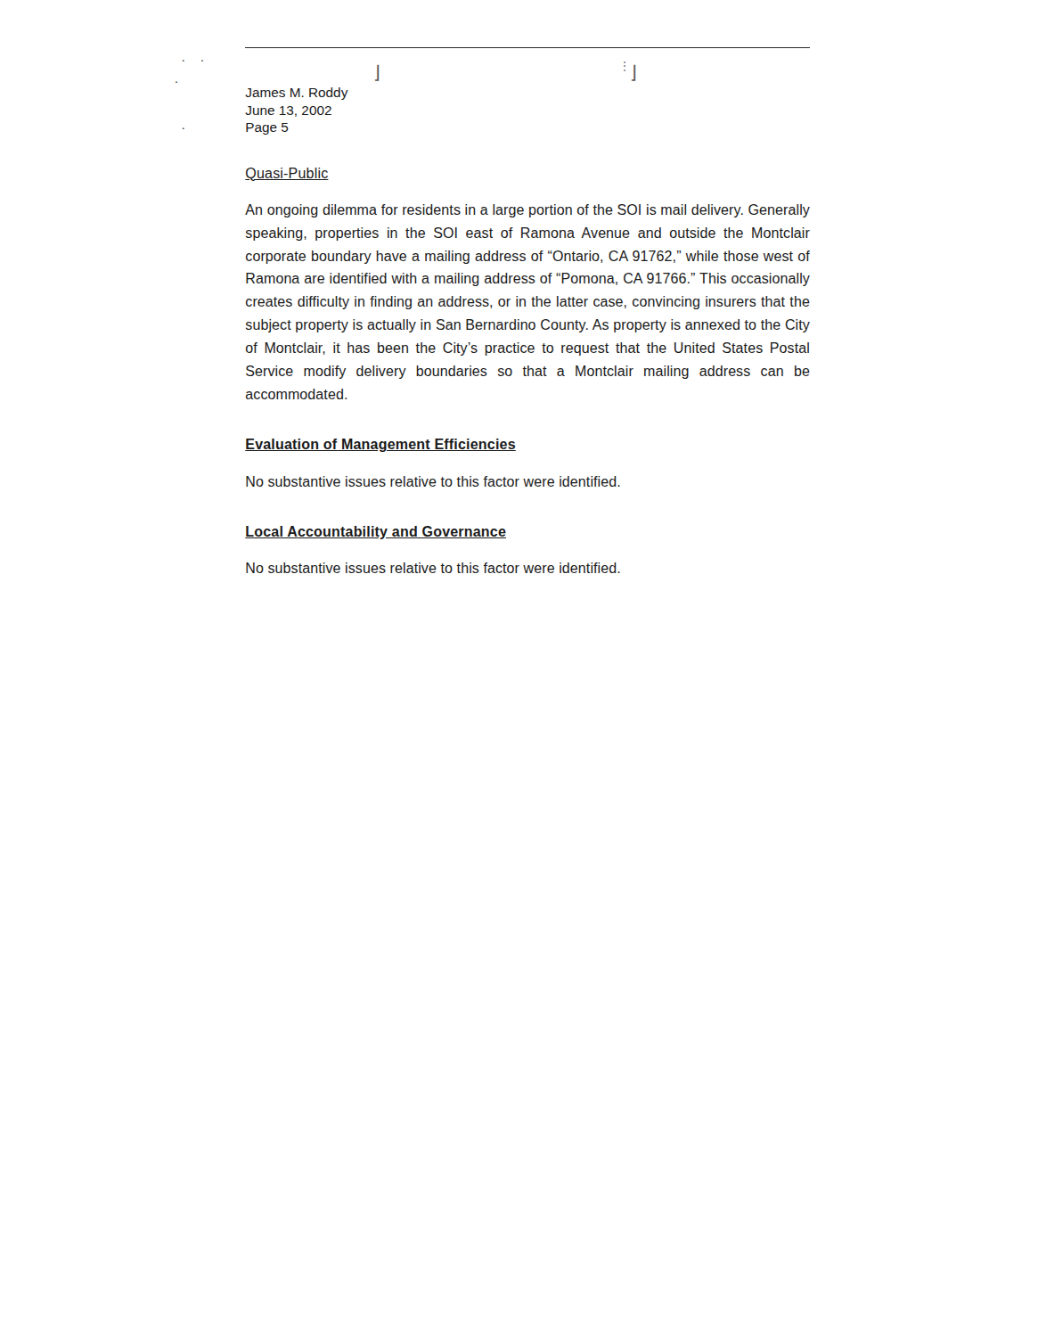· · · · ⌋ ⋮ ⌋
James M. Roddy
June 13, 2002
Page 5
Quasi-Public
An ongoing dilemma for residents in a large portion of the SOI is mail delivery. Generally speaking, properties in the SOI east of Ramona Avenue and outside the Montclair corporate boundary have a mailing address of “Ontario, CA 91762,” while those west of Ramona are identified with a mailing address of “Pomona, CA 91766.” This occasionally creates difficulty in finding an address, or in the latter case, convincing insurers that the subject property is actually in San Bernardino County. As property is annexed to the City of Montclair, it has been the City’s practice to request that the United States Postal Service modify delivery boundaries so that a Montclair mailing address can be accommodated.
Evaluation of Management Efficiencies
No substantive issues relative to this factor were identified.
Local Accountability and Governance
No substantive issues relative to this factor were identified.